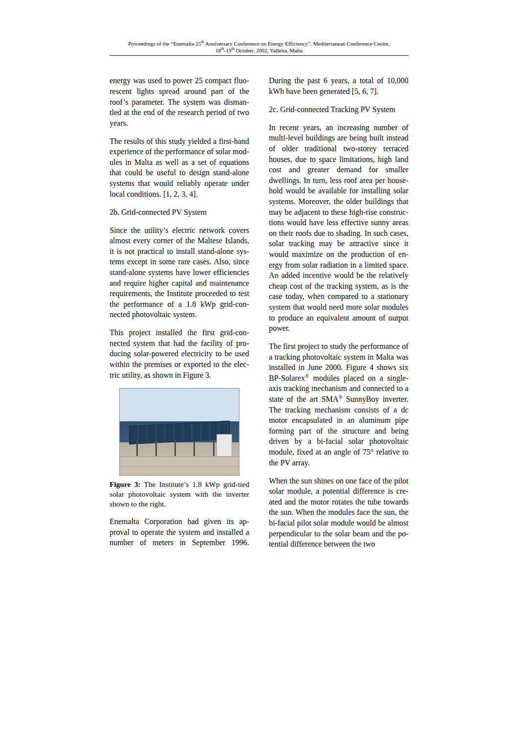Proceedings of the “Enemalta 25th Anniversary Conference on Energy Efficiency”, Mediterranean Conference Centre,
18th-19th October, 2002, Valletta, Malta
energy was used to power 25 compact fluorescent lights spread around part of the roof’s parameter. The system was dismantled at the end of the research period of two years.
The results of this study yielded a first-hand experience of the performance of solar modules in Malta as well as a set of equations that could be useful to design stand-alone systems that would reliably operate under local conditions. [1, 2, 3, 4].
2b. Grid-connected PV System
Since the utility’s electric network covers almost every corner of the Maltese Islands, it is not practical to install stand-alone systems except in some rare cases. Also, since stand-alone systems have lower efficiencies and require higher capital and maintenance requirements, the Institute proceeded to test the performance of a 1.8 kWp grid-connected photovoltaic system.
This project installed the first grid-connected system that had the facility of producing solar-powered electricity to be used within the premises or exported to the electric utility, as shown in Figure 3.
Figure 3: The Institute’s 1.8 kWp grid-tied solar photovoltaic system with the inverter shown to the right.
Enemalta Corporation had given its approval to operate the system and installed a number of meters in September 1996. During the past 6 years, a total of 10,000 kWh have been generated [5, 6, 7].
2c. Grid-connected Tracking PV System
In recent years, an increasing number of multi-level buildings are being built instead of older traditional two-storey terraced houses, due to space limitations, high land cost and greater demand for smaller dwellings. In turn, less roof area per household would be available for installing solar systems. Moreover, the older buildings that may be adjacent to these high-rise constructions would have less effective sunny areas on their roofs due to shading. In such cases, solar tracking may be attractive since it would maximize on the production of energy from solar radiation in a limited space. An added incentive would be the relatively cheap cost of the tracking system, as is the case today, when compared to a stationary system that would need more solar modules to produce an equivalent amount of output power.
The first project to study the performance of a tracking photovoltaic system in Malta was installed in June 2000. Figure 4 shows six BP-Solarex® modules placed on a single-axis tracking mechanism and connected to a state of the art SMA® SunnyBoy inverter. The tracking mechanism consists of a dc motor encapsulated in an aluminum pipe forming part of the structure and being driven by a bi-facial solar photovoltaic module, fixed at an angle of 75° relative to the PV array.
When the sun shines on one face of the pilot solar module, a potential difference is created and the motor rotates the tube towards the sun. When the modules face the sun, the bi-facial pilot solar module would be almost perpendicular to the solar beam and the potential difference between the two